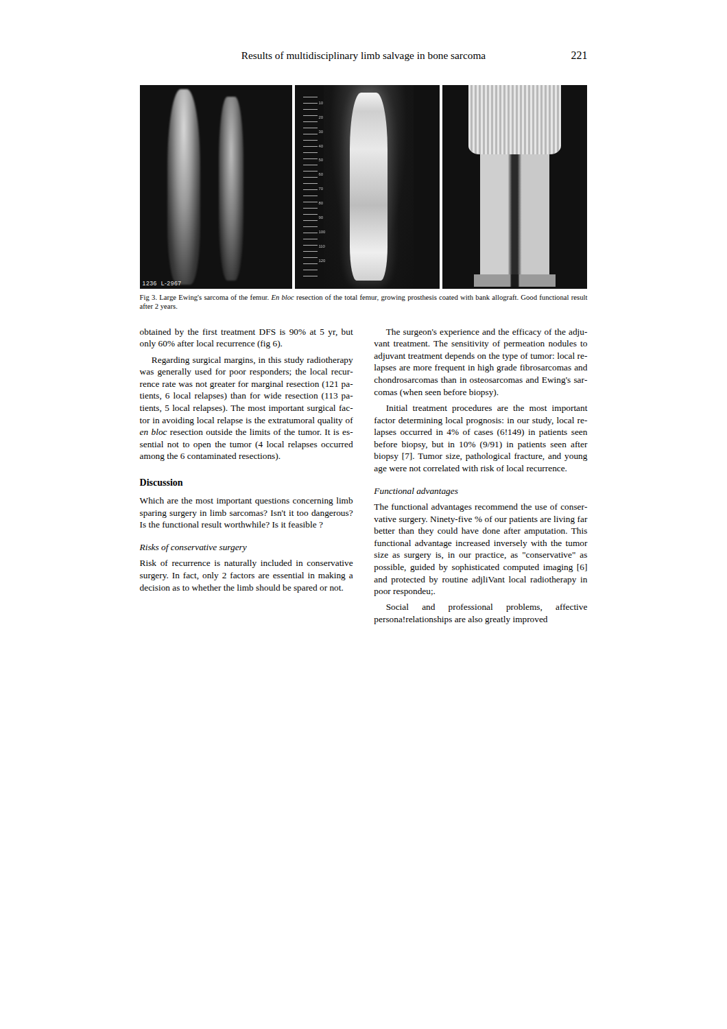Results of multidisciplinary limb salvage in bone sarcoma 221
1236 L-2967
10 20 30 40 50 60 70 80 90 100 110 120
Fig 3. Large Ewing's sarcoma of the femur. En bloc resection of the total femur, growing prosthesis coated with bank allograft. Good functional result after 2 years.
obtained by the first treatment DFS is 90% at 5 yr, but only 60% after local recurrence (fig 6).
Regarding surgical margins, in this study radiotherapy was generally used for poor responders; the local recurrence rate was not greater for marginal resection (121 patients, 6 local relapses) than for wide resection (113 patients, 5 local relapses). The most important surgical factor in avoiding local relapse is the extratumoral quality of en bloc resection outside the limits of the tumor. It is essential not to open the tumor (4 local relapses occurred among the 6 contaminated resections).
Discussion
Which are the most important questions concerning limb sparing surgery in limb sarcomas? Isn't it too dangerous? Is the functional result worthwhile? Is it feasible ?
Risks of conservative surgery
Risk of recurrence is naturally included in conservative surgery. In fact, only 2 factors are essential in making a decision as to whether the limb should be spared or not.
The surgeon's experience and the efficacy of the adjuvant treatment. The sensitivity of permeation nodules to adjuvant treatment depends on the type of tumor: local relapses are more frequent in high grade fibrosarcomas and chondrosarcomas than in osteosarcomas and Ewing's sarcomas (when seen before biopsy).
Initial treatment procedures are the most important factor determining local prognosis: in our study, local relapses occurred in 4% of cases (6!149) in patients seen before biopsy, but in 10% (9/91) in patients seen after biopsy [7]. Tumor size, pathological fracture, and young age were not correlated with risk of local recurrence.
Functional advantages
The functional advantages recommend the use of conservative surgery. Ninety-five % of our patients are living far better than they could have done after amputation. This functional advantage increased inversely with the tumor size as surgery is, in our practice, as "conservative" as possible, guided by sophisticated computed imaging [6] and protected by routine adjliVant local radiotherapy in poor respondeu;.
Social and professional problems, affective persona!relationships are also greatly improved